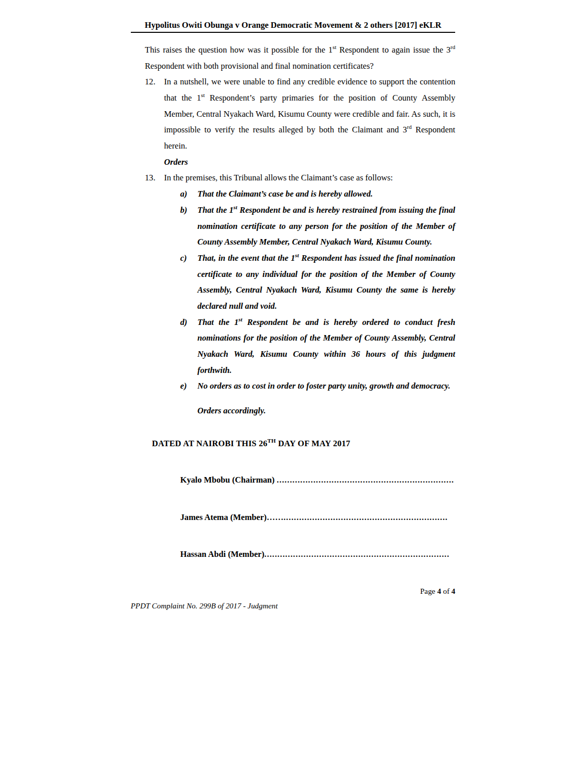Hypolitus Owiti Obunga v Orange Democratic Movement & 2 others [2017] eKLR
This raises the question how was it possible for the 1st Respondent to again issue the 3rd Respondent with both provisional and final nomination certificates?
In a nutshell, we were unable to find any credible evidence to support the contention that the 1st Respondent’s party primaries for the position of County Assembly Member, Central Nyakach Ward, Kisumu County were credible and fair. As such, it is impossible to verify the results alleged by both the Claimant and 3rd Respondent herein.
Orders
In the premises, this Tribunal allows the Claimant’s case as follows:
That the Claimant’s case be and is hereby allowed.
That the 1st Respondent be and is hereby restrained from issuing the final nomination certificate to any person for the position of the Member of County Assembly Member, Central Nyakach Ward, Kisumu County.
That, in the event that the 1st Respondent has issued the final nomination certificate to any individual for the position of the Member of County Assembly, Central Nyakach Ward, Kisumu County the same is hereby declared null and void.
That the 1st Respondent be and is hereby ordered to conduct fresh nominations for the position of the Member of County Assembly, Central Nyakach Ward, Kisumu County within 36 hours of this judgment forthwith.
No orders as to cost in order to foster party unity, growth and democracy.
Orders accordingly.
DATED AT NAIROBI THIS 26TH DAY OF MAY 2017
Kyalo Mbobu (Chairman) ....................................................................
James Atema (Member)……...............................................................
Hassan Abdi (Member).......................................................................
Page 4 of 4
PPDT Complaint No. 299B of 2017 - Judgment